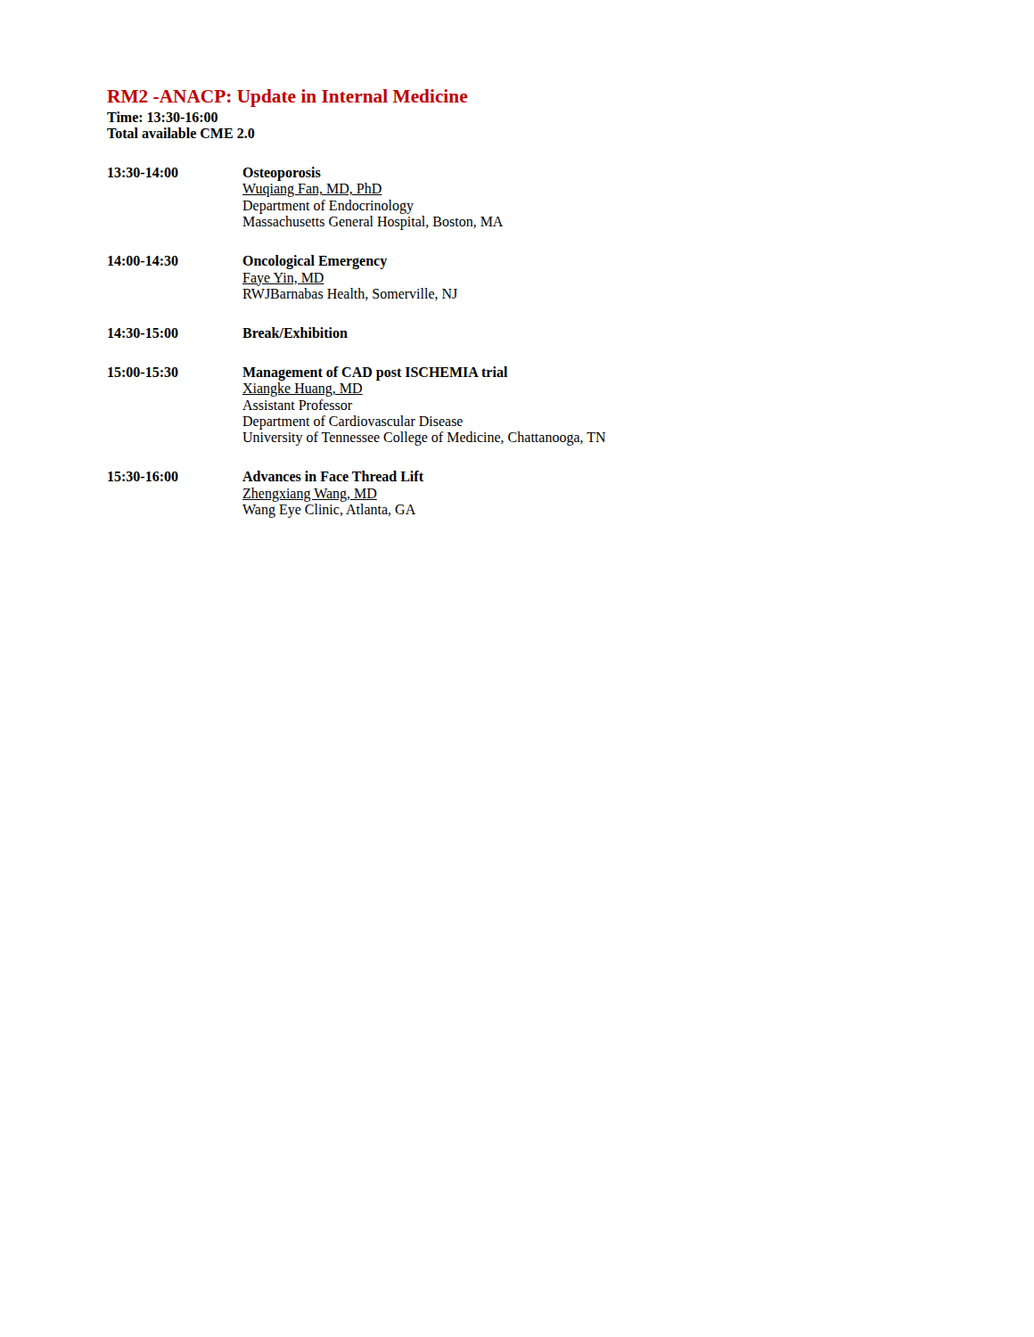RM2 -ANACP: Update in Internal Medicine
Time: 13:30-16:00
Total available CME 2.0
13:30-14:00
Osteoporosis
Wuqiang Fan, MD, PhD
Department of Endocrinology
Massachusetts General Hospital, Boston, MA
14:00-14:30
Oncological Emergency
Faye Yin, MD
RWJBarnabas Health, Somerville, NJ
14:30-15:00
Break/Exhibition
15:00-15:30
Management of CAD post ISCHEMIA trial
Xiangke Huang, MD
Assistant Professor
Department of Cardiovascular Disease
University of Tennessee College of Medicine, Chattanooga, TN
15:30-16:00
Advances in Face Thread Lift
Zhengxiang Wang, MD
Wang Eye Clinic, Atlanta, GA